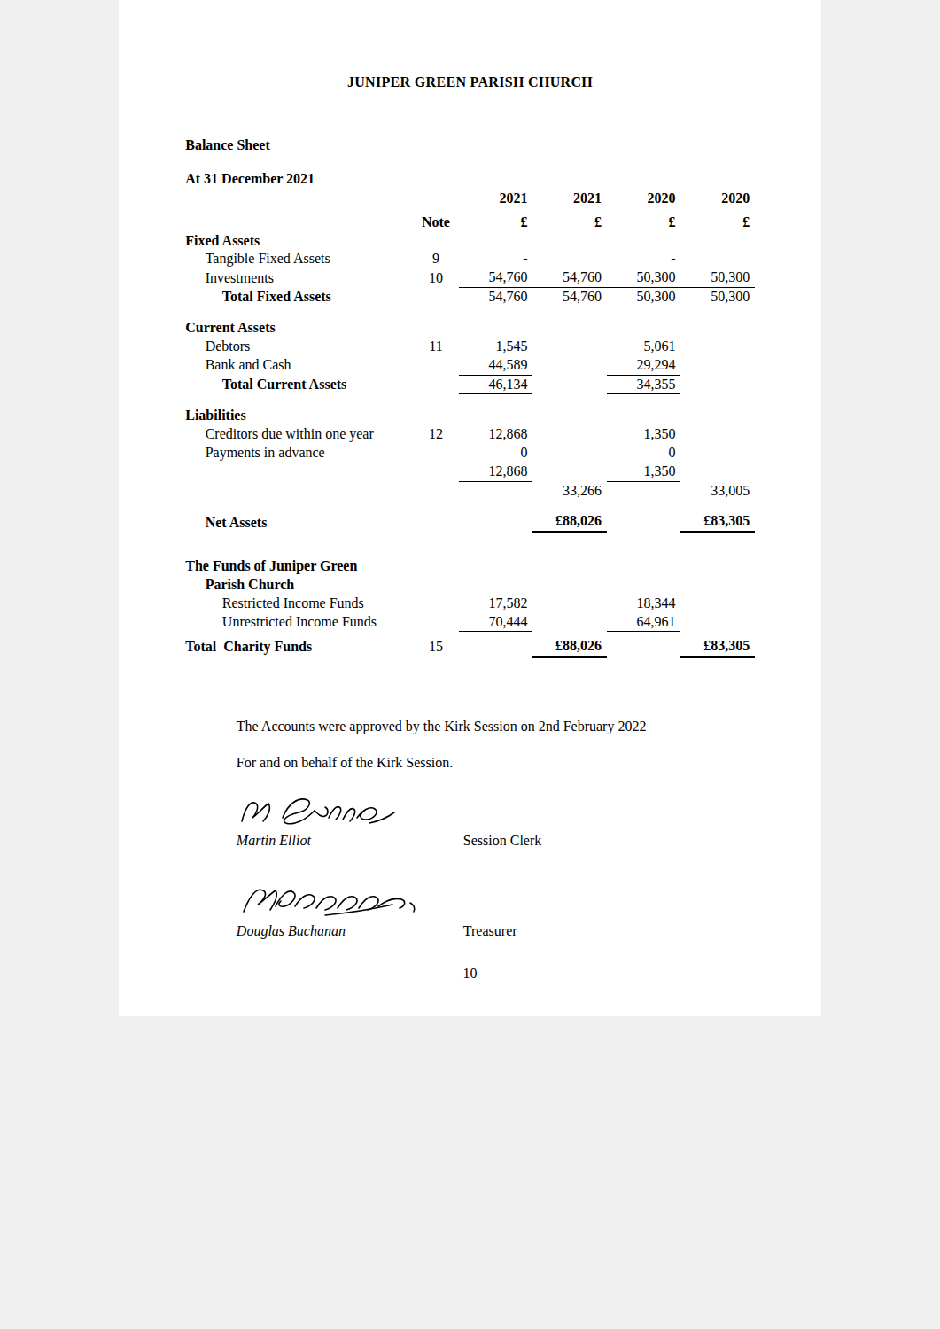Juniper Green Parish Church
Balance Sheet
At 31 December 2021
| | | 2021 | 2021 | 2020 | 2020 |
| | Note | £ | £ | £ | £ |
| Fixed Assets | | | | | |
| Tangible Fixed Assets | 9 | - | | - | |
| Investments | 10 | 54,760 | 54,760 | 50,300 | 50,300 |
| Total Fixed Assets | | 54,760 | 54,760 | 50,300 | 50,300 |
| Current Assets | | | | | |
| Debtors | 11 | 1,545 | | 5,061 | |
| Bank and Cash | | 44,589 | | 29,294 | |
| Total Current Assets | | 46,134 | | 34,355 | |
| Liabilities | | | | | |
| Creditors due within one year | 12 | 12,868 | | 1,350 | |
| Payments in advance | | 0 | | 0 | |
| | | 12,868 | | 1,350 | |
| | | | 33,266 | | 33,005 |
| Net Assets | | | £88,026 | | £83,305 |
| The Funds of Juniper Green | | | | | |
| Parish Church | | | | | |
| Restricted Income Funds | | 17,582 | | 18,344 | |
| Unrestricted Income Funds | | 70,444 | | 64,961 | |
| Total Charity Funds | 15 | | £88,026 | | £83,305 |
The Accounts were approved by the Kirk Session on 2nd February 2022
For and on behalf of the Kirk Session.
Martin Elliot
Session Clerk
Douglas Buchanan
Treasurer
10